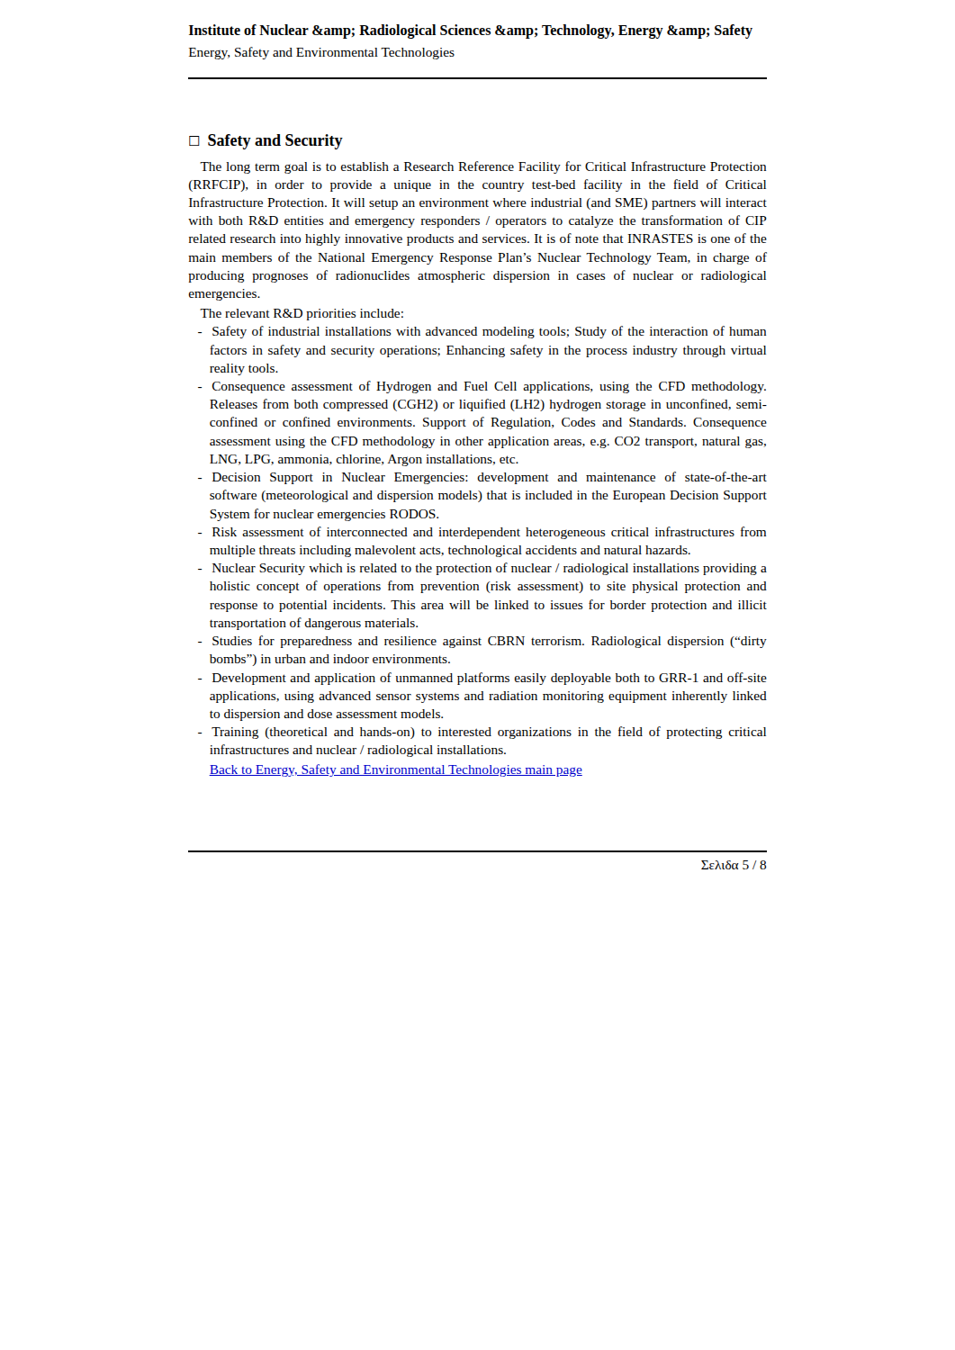Institute of Nuclear &amp; Radiological Sciences &amp; Technology, Energy &amp; Safety
Energy, Safety and Environmental Technologies
☐Safety and Security
The long term goal is to establish a Research Reference Facility for Critical Infrastructure Protection (RRFCIP), in order to provide a unique in the country test-bed facility in the field of Critical Infrastructure Protection. It will setup an environment where industrial (and SME) partners will interact with both R&D entities and emergency responders / operators to catalyze the transformation of CIP related research into highly innovative products and services. It is of note that INRASTES is one of the main members of the National Emergency Response Plan’s Nuclear Technology Team, in charge of producing prognoses of radionuclides atmospheric dispersion in cases of nuclear or radiological emergencies.
The relevant R&D priorities include:
Safety of industrial installations with advanced modeling tools; Study of the interaction of human factors in safety and security operations; Enhancing safety in the process industry through virtual reality tools.
Consequence assessment of Hydrogen and Fuel Cell applications, using the CFD methodology. Releases from both compressed (CGH2) or liquified (LH2) hydrogen storage in unconfined, semi-confined or confined environments. Support of Regulation, Codes and Standards. Consequence assessment using the CFD methodology in other application areas, e.g. CO2 transport, natural gas, LNG, LPG, ammonia, chlorine, Argon installations, etc.
Decision Support in Nuclear Emergencies: development and maintenance of state-of-the-art software (meteorological and dispersion models) that is included in the European Decision Support System for nuclear emergencies RODOS.
Risk assessment of interconnected and interdependent heterogeneous critical infrastructures from multiple threats including malevolent acts, technological accidents and natural hazards.
Nuclear Security which is related to the protection of nuclear / radiological installations providing a holistic concept of operations from prevention (risk assessment) to site physical protection and response to potential incidents. This area will be linked to issues for border protection and illicit transportation of dangerous materials.
Studies for preparedness and resilience against CBRN terrorism. Radiological dispersion (“dirty bombs”) in urban and indoor environments.
Development and application of unmanned platforms easily deployable both to GRR-1 and off-site applications, using advanced sensor systems and radiation monitoring equipment inherently linked to dispersion and dose assessment models.
Training (theoretical and hands-on) to interested organizations in the field of protecting critical infrastructures and nuclear / radiological installations.
Back to Energy, Safety and Environmental Technologies main page
Σελιδα 5 / 8